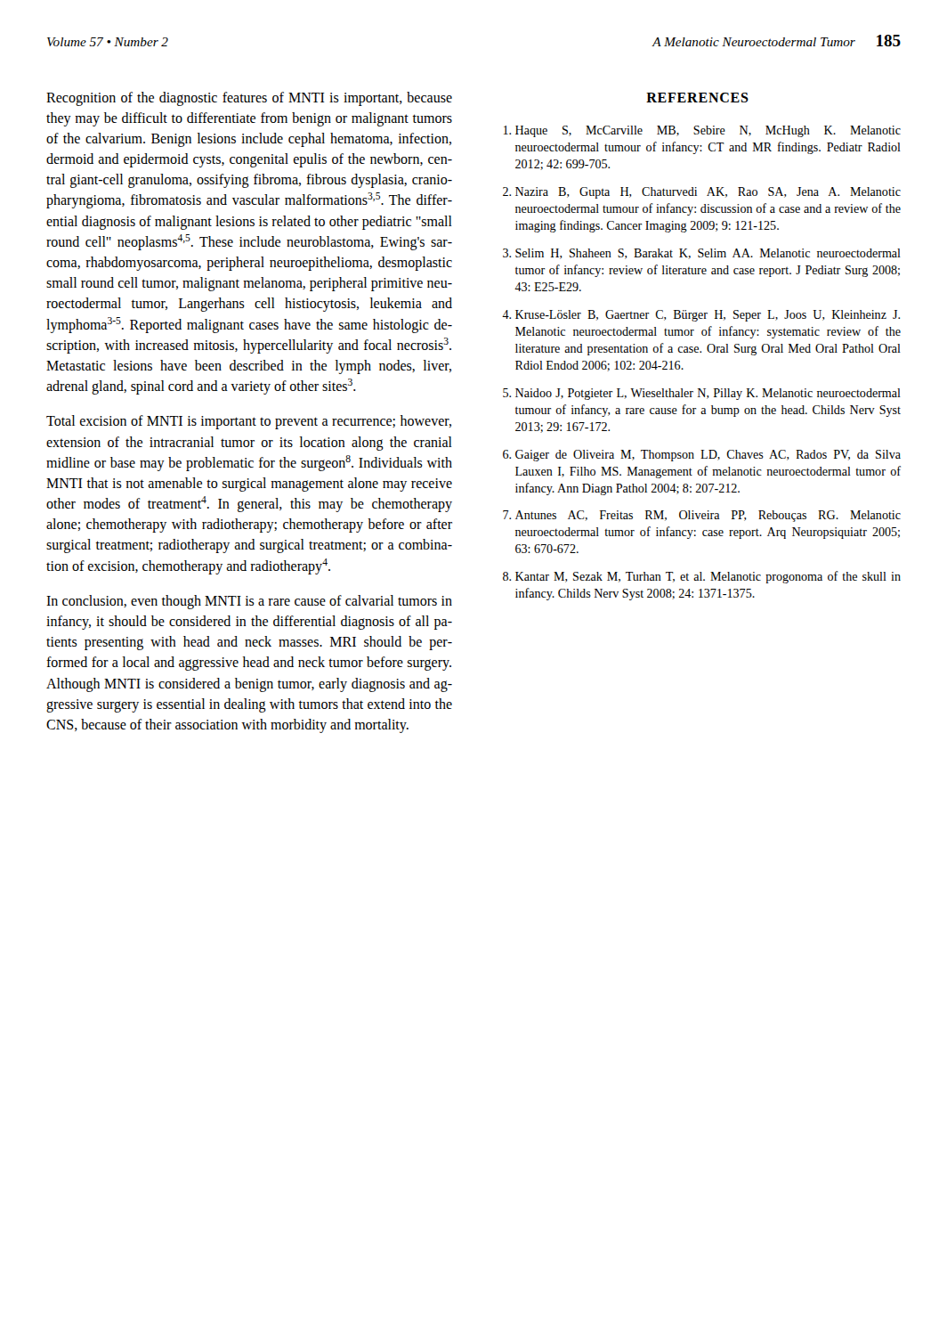Volume 57 • Number 2
A Melanotic Neuroectodermal Tumor 185
Recognition of the diagnostic features of MNTI is important, because they may be difficult to differentiate from benign or malignant tumors of the calvarium. Benign lesions include cephal hematoma, infection, dermoid and epidermoid cysts, congenital epulis of the newborn, central giant-cell granuloma, ossifying fibroma, fibrous dysplasia, craniopharyngioma, fibromatosis and vascular malformations3,5. The differential diagnosis of malignant lesions is related to other pediatric "small round cell" neoplasms4,5. These include neuroblastoma, Ewing's sarcoma, rhabdomyosarcoma, peripheral neuroepithelioma, desmoplastic small round cell tumor, malignant melanoma, peripheral primitive neuroectodermal tumor, Langerhans cell histiocytosis, leukemia and lymphoma3-5. Reported malignant cases have the same histologic description, with increased mitosis, hypercellularity and focal necrosis3. Metastatic lesions have been described in the lymph nodes, liver, adrenal gland, spinal cord and a variety of other sites3.
Total excision of MNTI is important to prevent a recurrence; however, extension of the intracranial tumor or its location along the cranial midline or base may be problematic for the surgeon8. Individuals with MNTI that is not amenable to surgical management alone may receive other modes of treatment4. In general, this may be chemotherapy alone; chemotherapy with radiotherapy; chemotherapy before or after surgical treatment; radiotherapy and surgical treatment; or a combination of excision, chemotherapy and radiotherapy4.
In conclusion, even though MNTI is a rare cause of calvarial tumors in infancy, it should be considered in the differential diagnosis of all patients presenting with head and neck masses. MRI should be performed for a local and aggressive head and neck tumor before surgery. Although MNTI is considered a benign tumor, early diagnosis and aggressive surgery is essential in dealing with tumors that extend into the CNS, because of their association with morbidity and mortality.
REFERENCES
Haque S, McCarville MB, Sebire N, McHugh K. Melanotic neuroectodermal tumour of infancy: CT and MR findings. Pediatr Radiol 2012; 42: 699-705.
Nazira B, Gupta H, Chaturvedi AK, Rao SA, Jena A. Melanotic neuroectodermal tumour of infancy: discussion of a case and a review of the imaging findings. Cancer Imaging 2009; 9: 121-125.
Selim H, Shaheen S, Barakat K, Selim AA. Melanotic neuroectodermal tumor of infancy: review of literature and case report. J Pediatr Surg 2008; 43: E25-E29.
Kruse-Lösler B, Gaertner C, Bürger H, Seper L, Joos U, Kleinheinz J. Melanotic neuroectodermal tumor of infancy: systematic review of the literature and presentation of a case. Oral Surg Oral Med Oral Pathol Oral Rdiol Endod 2006; 102: 204-216.
Naidoo J, Potgieter L, Wieselthaler N, Pillay K. Melanotic neuroectodermal tumour of infancy, a rare cause for a bump on the head. Childs Nerv Syst 2013; 29: 167-172.
Gaiger de Oliveira M, Thompson LD, Chaves AC, Rados PV, da Silva Lauxen I, Filho MS. Management of melanotic neuroectodermal tumor of infancy. Ann Diagn Pathol 2004; 8: 207-212.
Antunes AC, Freitas RM, Oliveira PP, Rebouças RG. Melanotic neuroectodermal tumor of infancy: case report. Arq Neuropsiquiatr 2005; 63: 670-672.
Kantar M, Sezak M, Turhan T, et al. Melanotic progonoma of the skull in infancy. Childs Nerv Syst 2008; 24: 1371-1375.